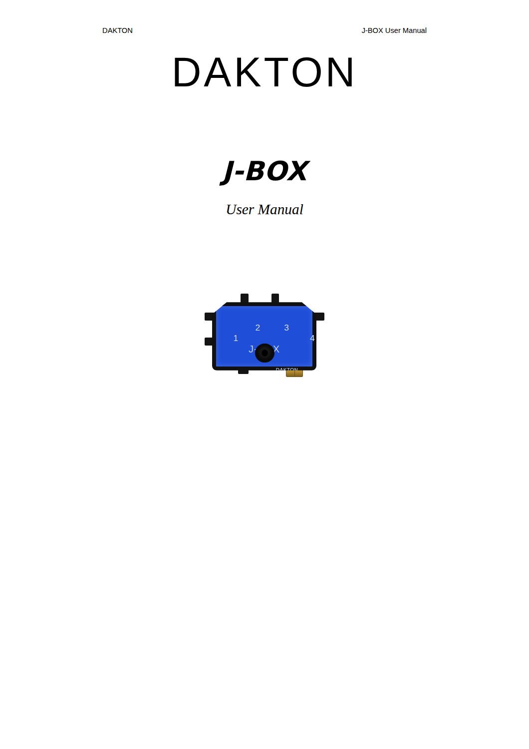DAKTON J-BOX User Manual
Dakton
J-BOX
User Manual
1 2 3 4
J-BOX
DAKTON